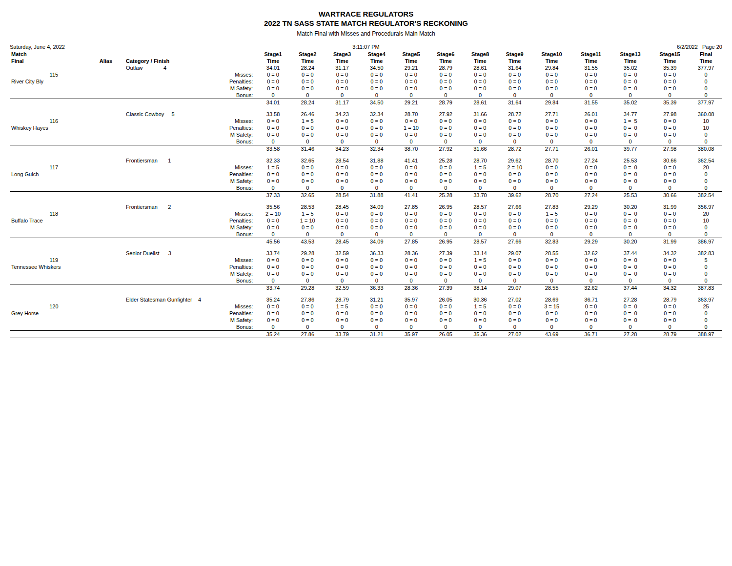WARTRACE REGULATORS
2022 TN SASS STATE MATCH REGULATOR'S RECKONING
Match Final with Misses and Procedurals Main Match
Saturday, June 4, 2022
3:11:07 PM
6/2/2022 Page 20
| Match | | | Stage1 | Stage2 | Stage3 | Stage4 | Stage5 | Stage6 | Stage8 | Stage9 | Stage10 | Stage11 | Stage13 | Stage15 | Final |
| --- | --- | --- | --- | --- | --- | --- | --- | --- | --- | --- | --- | --- | --- | --- | --- |
| Final | Alias | Category / Finish | Time | Time | Time | Time | Time | Time | Time | Time | Time | Time | Time | Time | Time |
| | | Outlaw 4 | 34.01 | 28.24 | 31.17 | 34.50 | 29.21 | 28.79 | 28.61 | 31.64 | 29.84 | 31.55 | 35.02 | 35.39 | 377.97 |
| 115 | | Misses: | 0 = 0 | 0 = 0 | 0 = 0 | 0 = 0 | 0 = 0 | 0 = 0 | 0 = 0 | 0 = 0 | 0 = 0 | 0 = 0 | 0 = 0 | 0 = 0 | 0 |
| River City Bly | | Penalties: | 0 = 0 | 0 = 0 | 0 = 0 | 0 = 0 | 0 = 0 | 0 = 0 | 0 = 0 | 0 = 0 | 0 = 0 | 0 = 0 | 0 = 0 | 0 = 0 | 0 |
| | | M Safety: | 0 = 0 | 0 = 0 | 0 = 0 | 0 = 0 | 0 = 0 | 0 = 0 | 0 = 0 | 0 = 0 | 0 = 0 | 0 = 0 | 0 = 0 | 0 = 0 | 0 |
| | | Bonus: | 0 | 0 | 0 | 0 | 0 | 0 | 0 | 0 | 0 | 0 | 0 | 0 | 0 |
| | | | 34.01 | 28.24 | 31.17 | 34.50 | 29.21 | 28.79 | 28.61 | 31.64 | 29.84 | 31.55 | 35.02 | 35.39 | 377.97 |
| | | Classic Cowboy 5 | 33.58 | 26.46 | 34.23 | 32.34 | 28.70 | 27.92 | 31.66 | 28.72 | 27.71 | 26.01 | 34.77 | 27.98 | 360.08 |
| 116 | | Misses: | 0 = 0 | 1 = 5 | 0 = 0 | 0 = 0 | 0 = 0 | 0 = 0 | 0 = 0 | 0 = 0 | 0 = 0 | 0 = 0 | 1 = 5 | 0 = 0 | 10 |
| Whiskey Hayes | | Penalties: | 0 = 0 | 0 = 0 | 0 = 0 | 0 = 0 | 1 = 10 | 0 = 0 | 0 = 0 | 0 = 0 | 0 = 0 | 0 = 0 | 0 = 0 | 0 = 0 | 10 |
| | | M Safety: | 0 = 0 | 0 = 0 | 0 = 0 | 0 = 0 | 0 = 0 | 0 = 0 | 0 = 0 | 0 = 0 | 0 = 0 | 0 = 0 | 0 = 0 | 0 = 0 | 0 |
| | | Bonus: | 0 | 0 | 0 | 0 | 0 | 0 | 0 | 0 | 0 | 0 | 0 | 0 | 0 |
| | | | 33.58 | 31.46 | 34.23 | 32.34 | 38.70 | 27.92 | 31.66 | 28.72 | 27.71 | 26.01 | 39.77 | 27.98 | 380.08 |
| | | Frontiersman 1 | 32.33 | 32.65 | 28.54 | 31.88 | 41.41 | 25.28 | 28.70 | 29.62 | 28.70 | 27.24 | 25.53 | 30.66 | 362.54 |
| 117 | | Misses: | 1 = 5 | 0 = 0 | 0 = 0 | 0 = 0 | 0 = 0 | 0 = 0 | 1 = 5 | 2 = 10 | 0 = 0 | 0 = 0 | 0 = 0 | 0 = 0 | 20 |
| Long Gulch | | Penalties: | 0 = 0 | 0 = 0 | 0 = 0 | 0 = 0 | 0 = 0 | 0 = 0 | 0 = 0 | 0 = 0 | 0 = 0 | 0 = 0 | 0 = 0 | 0 = 0 | 0 |
| | | M Safety: | 0 = 0 | 0 = 0 | 0 = 0 | 0 = 0 | 0 = 0 | 0 = 0 | 0 = 0 | 0 = 0 | 0 = 0 | 0 = 0 | 0 = 0 | 0 = 0 | 0 |
| | | Bonus: | 0 | 0 | 0 | 0 | 0 | 0 | 0 | 0 | 0 | 0 | 0 | 0 | 0 |
| | | | 37.33 | 32.65 | 28.54 | 31.88 | 41.41 | 25.28 | 33.70 | 39.62 | 28.70 | 27.24 | 25.53 | 30.66 | 382.54 |
| | | Frontiersman 2 | 35.56 | 28.53 | 28.45 | 34.09 | 27.85 | 26.95 | 28.57 | 27.66 | 27.83 | 29.29 | 30.20 | 31.99 | 356.97 |
| 118 | | Misses: | 2 = 10 | 1 = 5 | 0 = 0 | 0 = 0 | 0 = 0 | 0 = 0 | 0 = 0 | 0 = 0 | 1 = 5 | 0 = 0 | 0 = 0 | 0 = 0 | 20 |
| Buffalo Trace | | Penalties: | 0 = 0 | 1 = 10 | 0 = 0 | 0 = 0 | 0 = 0 | 0 = 0 | 0 = 0 | 0 = 0 | 0 = 0 | 0 = 0 | 0 = 0 | 0 = 0 | 10 |
| | | M Safety: | 0 = 0 | 0 = 0 | 0 = 0 | 0 = 0 | 0 = 0 | 0 = 0 | 0 = 0 | 0 = 0 | 0 = 0 | 0 = 0 | 0 = 0 | 0 = 0 | 0 |
| | | Bonus: | 0 | 0 | 0 | 0 | 0 | 0 | 0 | 0 | 0 | 0 | 0 | 0 | 0 |
| | | | 45.56 | 43.53 | 28.45 | 34.09 | 27.85 | 26.95 | 28.57 | 27.66 | 32.83 | 29.29 | 30.20 | 31.99 | 386.97 |
| | | Senior Duelist 3 | 33.74 | 29.28 | 32.59 | 36.33 | 28.36 | 27.39 | 33.14 | 29.07 | 28.55 | 32.62 | 37.44 | 34.32 | 382.83 |
| 119 | | Misses: | 0 = 0 | 0 = 0 | 0 = 0 | 0 = 0 | 0 = 0 | 0 = 0 | 1 = 5 | 0 = 0 | 0 = 0 | 0 = 0 | 0 = 0 | 0 = 0 | 5 |
| Tennessee Whiskers | | Penalties: | 0 = 0 | 0 = 0 | 0 = 0 | 0 = 0 | 0 = 0 | 0 = 0 | 0 = 0 | 0 = 0 | 0 = 0 | 0 = 0 | 0 = 0 | 0 = 0 | 0 |
| | | M Safety: | 0 = 0 | 0 = 0 | 0 = 0 | 0 = 0 | 0 = 0 | 0 = 0 | 0 = 0 | 0 = 0 | 0 = 0 | 0 = 0 | 0 = 0 | 0 = 0 | 0 |
| | | Bonus: | 0 | 0 | 0 | 0 | 0 | 0 | 0 | 0 | 0 | 0 | 0 | 0 | 0 |
| | | | 33.74 | 29.28 | 32.59 | 36.33 | 28.36 | 27.39 | 38.14 | 29.07 | 28.55 | 32.62 | 37.44 | 34.32 | 387.83 |
| | | Elder Statesman Gunfighter 4 | 35.24 | 27.86 | 28.79 | 31.21 | 35.97 | 26.05 | 30.36 | 27.02 | 28.69 | 36.71 | 27.28 | 28.79 | 363.97 |
| 120 | | Misses: | 0 = 0 | 0 = 0 | 1 = 5 | 0 = 0 | 0 = 0 | 0 = 0 | 1 = 5 | 0 = 0 | 3 = 15 | 0 = 0 | 0 = 0 | 0 = 0 | 25 |
| Grey Horse | | Penalties: | 0 = 0 | 0 = 0 | 0 = 0 | 0 = 0 | 0 = 0 | 0 = 0 | 0 = 0 | 0 = 0 | 0 = 0 | 0 = 0 | 0 = 0 | 0 = 0 | 0 |
| | | M Safety: | 0 = 0 | 0 = 0 | 0 = 0 | 0 = 0 | 0 = 0 | 0 = 0 | 0 = 0 | 0 = 0 | 0 = 0 | 0 = 0 | 0 = 0 | 0 = 0 | 0 |
| | | Bonus: | 0 | 0 | 0 | 0 | 0 | 0 | 0 | 0 | 0 | 0 | 0 | 0 | 0 |
| | | | 35.24 | 27.86 | 33.79 | 31.21 | 35.97 | 26.05 | 35.36 | 27.02 | 43.69 | 36.71 | 27.28 | 28.79 | 388.97 |